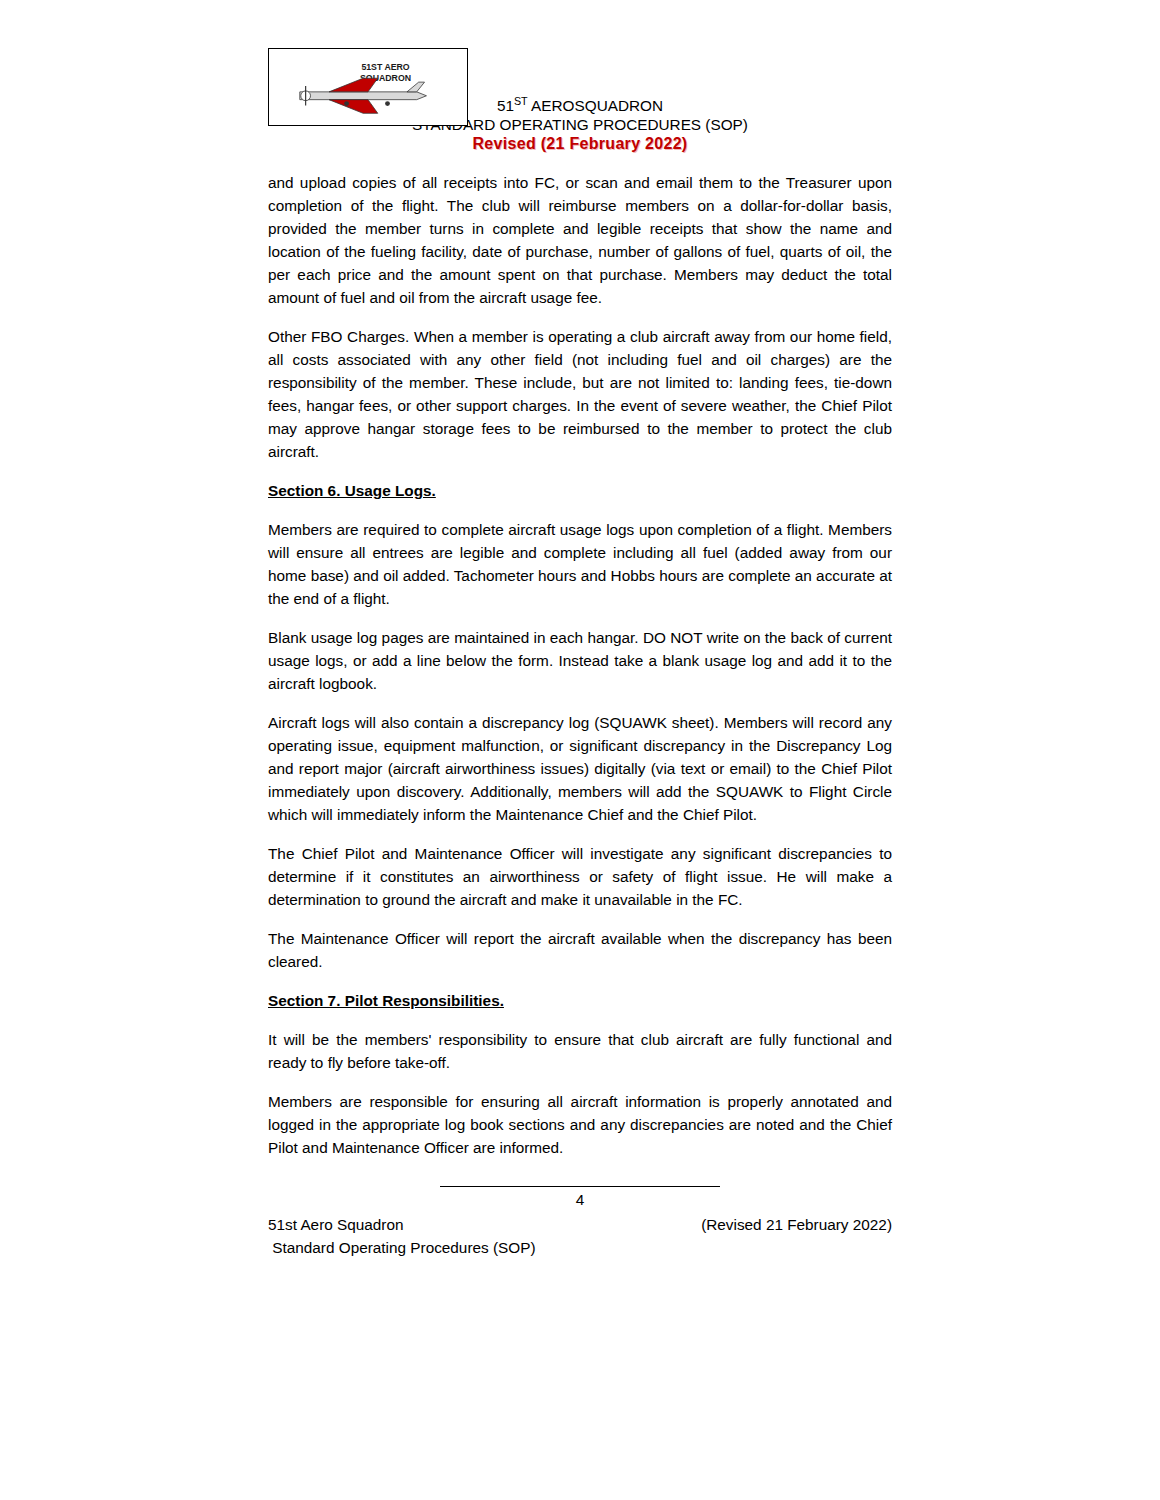51ST AERO SQUADRON
51ST AEROSQUADRON
STANDARD OPERATING PROCEDURES (SOP)
Revised (21 February 2022)
and upload copies of all receipts into FC, or scan and email them to the Treasurer upon completion of the flight. The club will reimburse members on a dollar-for-dollar basis, provided the member turns in complete and legible receipts that show the name and location of the fueling facility, date of purchase, number of gallons of fuel, quarts of oil, the per each price and the amount spent on that purchase. Members may deduct the total amount of fuel and oil from the aircraft usage fee.
Other FBO Charges. When a member is operating a club aircraft away from our home field, all costs associated with any other field (not including fuel and oil charges) are the responsibility of the member. These include, but are not limited to: landing fees, tie-down fees, hangar fees, or other support charges. In the event of severe weather, the Chief Pilot may approve hangar storage fees to be reimbursed to the member to protect the club aircraft.
Section 6. Usage Logs.
Members are required to complete aircraft usage logs upon completion of a flight. Members will ensure all entrees are legible and complete including all fuel (added away from our home base) and oil added. Tachometer hours and Hobbs hours are complete an accurate at the end of a flight.
Blank usage log pages are maintained in each hangar. DO NOT write on the back of current usage logs, or add a line below the form. Instead take a blank usage log and add it to the aircraft logbook.
Aircraft logs will also contain a discrepancy log (SQUAWK sheet). Members will record any operating issue, equipment malfunction, or significant discrepancy in the Discrepancy Log and report major (aircraft airworthiness issues) digitally (via text or email) to the Chief Pilot immediately upon discovery. Additionally, members will add the SQUAWK to Flight Circle which will immediately inform the Maintenance Chief and the Chief Pilot.
The Chief Pilot and Maintenance Officer will investigate any significant discrepancies to determine if it constitutes an airworthiness or safety of flight issue. He will make a determination to ground the aircraft and make it unavailable in the FC.
The Maintenance Officer will report the aircraft available when the discrepancy has been cleared.
Section 7. Pilot Responsibilities.
It will be the members' responsibility to ensure that club aircraft are fully functional and ready to fly before take-off.
Members are responsible for ensuring all aircraft information is properly annotated and logged in the appropriate log book sections and any discrepancies are noted and the Chief Pilot and Maintenance Officer are informed.
4
51st Aero Squadron
Standard Operating Procedures (SOP)
(Revised 21 February 2022)